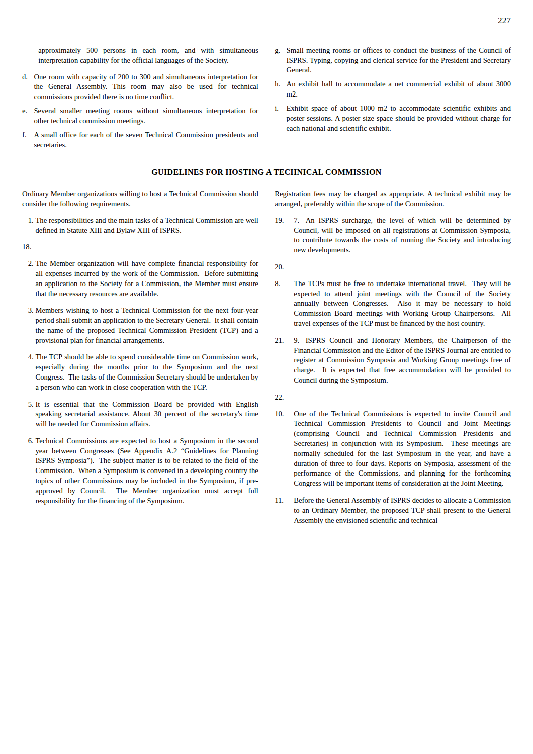227
approximately 500 persons in each room, and with simultaneous interpretation capability for the official languages of the Society.
d.
One room with capacity of 200 to 300 and simultaneous interpretation for the General Assembly. This room may also be used for technical commissions provided there is no time conflict.
e.
Several smaller meeting rooms without simultaneous interpretation for other technical commission meetings.
f.
A small office for each of the seven Technical Commission presidents and secretaries.
g.
Small meeting rooms or offices to conduct the business of the Council of ISPRS. Typing, copying and clerical service for the President and Secretary General.
h.
An exhibit hall to accommodate a net commercial exhibit of about 3000 m2.
i.
Exhibit space of about 1000 m2 to accommodate scientific exhibits and poster sessions. A poster size space should be provided without charge for each national and scientific exhibit.
GUIDELINES FOR HOSTING A TECHNICAL COMMISSION
Ordinary Member organizations willing to host a Technical Commission should consider the following requirements.
The responsibilities and the main tasks of a Technical Commission are well defined in Statute XIII and Bylaw XIII of ISPRS.
18.
The Member organization will have complete financial responsibility for all expenses incurred by the work of the Commission. Before submitting an application to the Society for a Commission, the Member must ensure that the necessary resources are available.
Members wishing to host a Technical Commission for the next four-year period shall submit an application to the Secretary General. It shall contain the name of the proposed Technical Commission President (TCP) and a provisional plan for financial arrangements.
The TCP should be able to spend considerable time on Commission work, especially during the months prior to the Symposium and the next Congress. The tasks of the Commission Secretary should be undertaken by a person who can work in close cooperation with the TCP.
It is essential that the Commission Board be provided with English speaking secretarial assistance. About 30 percent of the secretary's time will be needed for Commission affairs.
Technical Commissions are expected to host a Symposium in the second year between Congresses (See Appendix A.2 “Guidelines for Planning ISPRS Symposia”). The subject matter is to be related to the field of the Commission. When a Symposium is convened in a developing country the topics of other Commissions may be included in the Symposium, if pre-approved by Council. The Member organization must accept full responsibility for the financing of the Symposium.
Registration fees may be charged as appropriate. A technical exhibit may be arranged, preferably within the scope of the Commission.
19.
7. An ISPRS surcharge, the level of which will be determined by Council, will be imposed on all registrations at Commission Symposia, to contribute towards the costs of running the Society and introducing new developments.
20.
8.
The TCPs must be free to undertake international travel. They will be expected to attend joint meetings with the Council of the Society annually between Congresses. Also it may be necessary to hold Commission Board meetings with Working Group Chairpersons. All travel expenses of the TCP must be financed by the host country.
21.
9. ISPRS Council and Honorary Members, the Chairperson of the Financial Commission and the Editor of the ISPRS Journal are entitled to register at Commission Symposia and Working Group meetings free of charge. It is expected that free accommodation will be provided to Council during the Symposium.
22.
10.
One of the Technical Commissions is expected to invite Council and Technical Commission Presidents to Council and Joint Meetings (comprising Council and Technical Commission Presidents and Secretaries) in conjunction with its Symposium. These meetings are normally scheduled for the last Symposium in the year, and have a duration of three to four days. Reports on Symposia, assessment of the performance of the Commissions, and planning for the forthcoming Congress will be important items of consideration at the Joint Meeting.
11.
Before the General Assembly of ISPRS decides to allocate a Commission to an Ordinary Member, the proposed TCP shall present to the General Assembly the envisioned scientific and technical